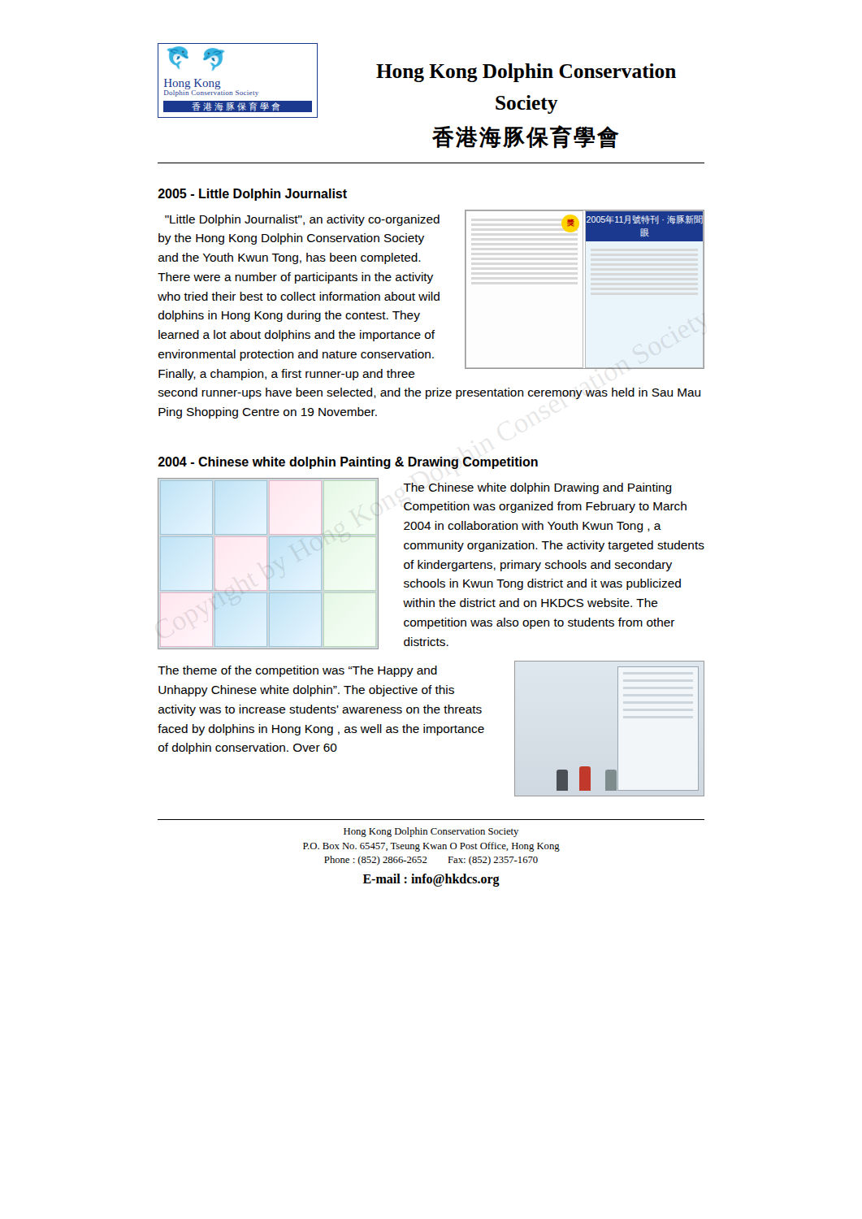🐬 🐬
Hong KongDolphin Conservation Society
香港海豚保育學會
Hong Kong Dolphin Conservation Society
香港海豚保育學會
Copyright by Hong Kong Dolphin Conservation Society
2005 - Little Dolphin Journalist
獎
2005年11月號特刊 · 海豚新聞眼
"Little Dolphin Journalist", an activity co-organized by the Hong Kong Dolphin Conservation Society and the Youth Kwun Tong, has been completed. There were a number of participants in the activity who tried their best to collect information about wild dolphins in Hong Kong during the contest. They learned a lot about dolphins and the importance of environmental protection and nature conservation. Finally, a champion, a first runner-up and three second runner-ups have been selected, and the prize presentation ceremony was held in Sau Mau Ping Shopping Centre on 19 November.
2004 - Chinese white dolphin Painting & Drawing Competition
The Chinese white dolphin Drawing and Painting Competition was organized from February to March 2004 in collaboration with Youth Kwun Tong , a community organization. The activity targeted students of kindergartens, primary schools and secondary schools in Kwun Tong district and it was publicized within the district and on HKDCS website. The competition was also open to students from other districts.
The theme of the competition was “The Happy and Unhappy Chinese white dolphin”. The objective of this activity was to increase students' awareness on the threats faced by dolphins in Hong Kong , as well as the importance of dolphin conservation. Over 60
Hong Kong Dolphin Conservation Society
P.O. Box No. 65457, Tseung Kwan O Post Office, Hong Kong
Phone : (852) 2866-2652 Fax: (852) 2357-1670
E-mail : info@hkdcs.org